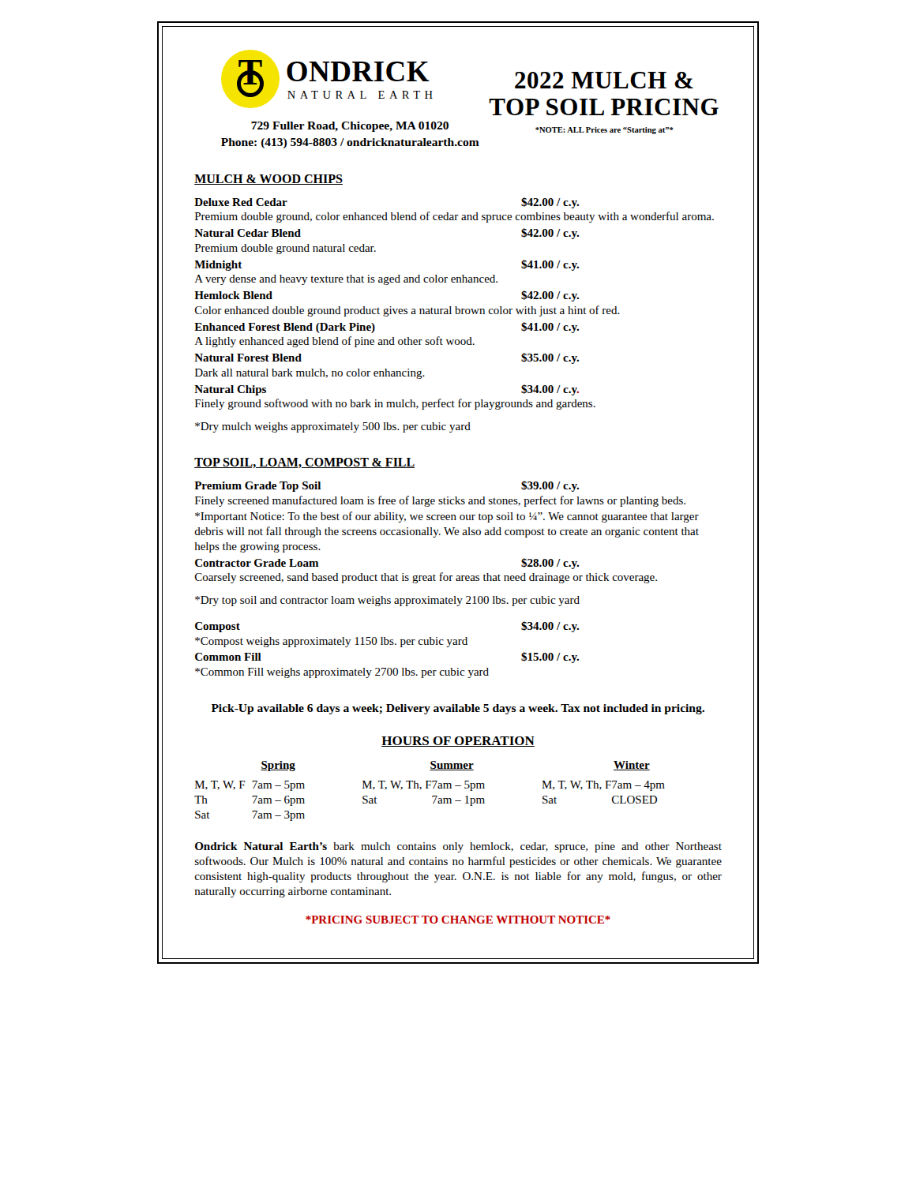T
ONDRICK
NATURAL EARTH
729 Fuller Road, Chicopee, MA 01020
Phone: (413) 594-8803 / ondricknaturalearth.com
2022 MULCH &
TOP SOIL PRICING
*NOTE: ALL Prices are “Starting at”*
MULCH & WOOD CHIPS
Deluxe Red Cedar$42.00 / c.y.
Premium double ground, color enhanced blend of cedar and spruce combines beauty with a wonderful aroma.
Natural Cedar Blend$42.00 / c.y.
Premium double ground natural cedar.
Midnight$41.00 / c.y.
A very dense and heavy texture that is aged and color enhanced.
Hemlock Blend$42.00 / c.y.
Color enhanced double ground product gives a natural brown color with just a hint of red.
Enhanced Forest Blend (Dark Pine)$41.00 / c.y.
A lightly enhanced aged blend of pine and other soft wood.
Natural Forest Blend$35.00 / c.y.
Dark all natural bark mulch, no color enhancing.
Natural Chips$34.00 / c.y.
Finely ground softwood with no bark in mulch, perfect for playgrounds and gardens.
*Dry mulch weighs approximately 500 lbs. per cubic yard
TOP SOIL, LOAM, COMPOST & FILL
Premium Grade Top Soil$39.00 / c.y.
Finely screened manufactured loam is free of large sticks and stones, perfect for lawns or planting beds.
*Important Notice: To the best of our ability, we screen our top soil to ¼”. We cannot guarantee that larger debris will not fall through the screens occasionally. We also add compost to create an organic content that helps the growing process.
Contractor Grade Loam$28.00 / c.y.
Coarsely screened, sand based product that is great for areas that need drainage or thick coverage.
*Dry top soil and contractor loam weighs approximately 2100 lbs. per cubic yard
Compost$34.00 / c.y.
*Compost weighs approximately 1150 lbs. per cubic yard
Common Fill$15.00 / c.y.
*Common Fill weighs approximately 2700 lbs. per cubic yard
Pick-Up available 6 days a week; Delivery available 5 days a week. Tax not included in pricing.
HOURS OF OPERATION
| Spring | Summer | Winter |
| --- | --- | --- |
| M, T, W, F | 7am – 5pm | M, T, W, Th, F | 7am – 5pm | M, T, W, Th, F | 7am – 4pm |
| Th | 7am – 6pm | Sat | 7am – 1pm | Sat | CLOSED |
| Sat | 7am – 3pm | | | | |
Ondrick Natural Earth’s bark mulch contains only hemlock, cedar, spruce, pine and other Northeast softwoods. Our Mulch is 100% natural and contains no harmful pesticides or other chemicals. We guarantee consistent high-quality products throughout the year. O.N.E. is not liable for any mold, fungus, or other naturally occurring airborne contaminant.
*PRICING SUBJECT TO CHANGE WITHOUT NOTICE*